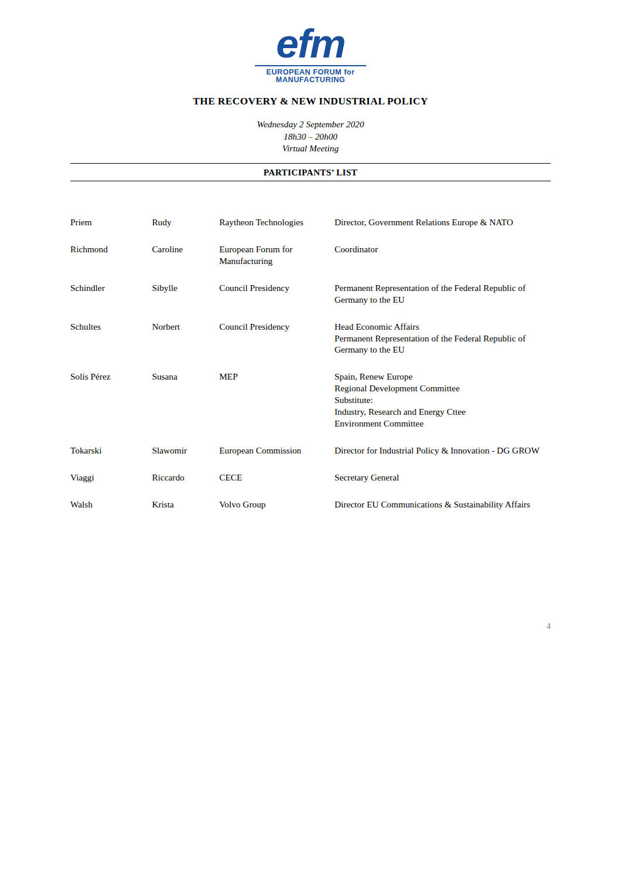efm
EUROPEAN FORUM for MANUFACTURING
THE RECOVERY & NEW INDUSTRIAL POLICY
Wednesday 2 September 2020
18h30 – 20h00
Virtual Meeting
PARTICIPANTS’ LIST
| Priem | Rudy | Raytheon Technologies | Director, Government Relations Europe & NATO |
| Richmond | Caroline | European Forum for Manufacturing | Coordinator |
| Schindler | Sibylle | Council Presidency | Permanent Representation of the Federal Republic of Germany to the EU |
| Schultes | Norbert | Council Presidency | Head Economic Affairs Permanent Representation of the Federal Republic of Germany to the EU |
| Solís Pérez | Susana | MEP | Spain, Renew Europe Regional Development Committee Substitute: Industry, Research and Energy Cttee Environment Committee |
| Tokarski | Slawomir | European Commission | Director for Industrial Policy & Innovation - DG GROW |
| Viaggi | Riccardo | CECE | Secretary General |
| Walsh | Krista | Volvo Group | Director EU Communications & Sustainability Affairs |
4